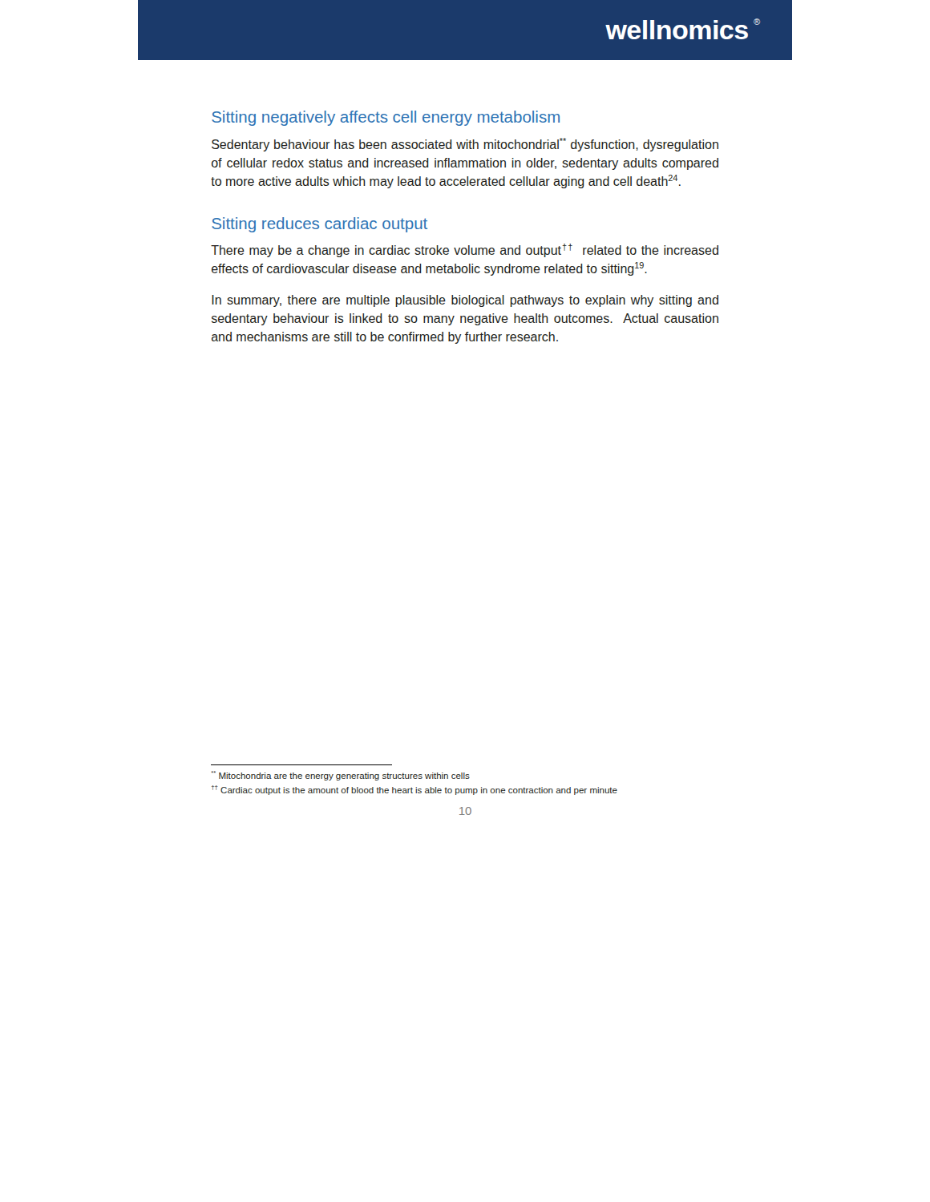wellnomics®
Sitting negatively affects cell energy metabolism
Sedentary behaviour has been associated with mitochondrial** dysfunction, dysregulation of cellular redox status and increased inflammation in older, sedentary adults compared to more active adults which may lead to accelerated cellular aging and cell death24.
Sitting reduces cardiac output
There may be a change in cardiac stroke volume and output†† related to the increased effects of cardiovascular disease and metabolic syndrome related to sitting19.
In summary, there are multiple plausible biological pathways to explain why sitting and sedentary behaviour is linked to so many negative health outcomes. Actual causation and mechanisms are still to be confirmed by further research.
** Mitochondria are the energy generating structures within cells
†† Cardiac output is the amount of blood the heart is able to pump in one contraction and per minute
10